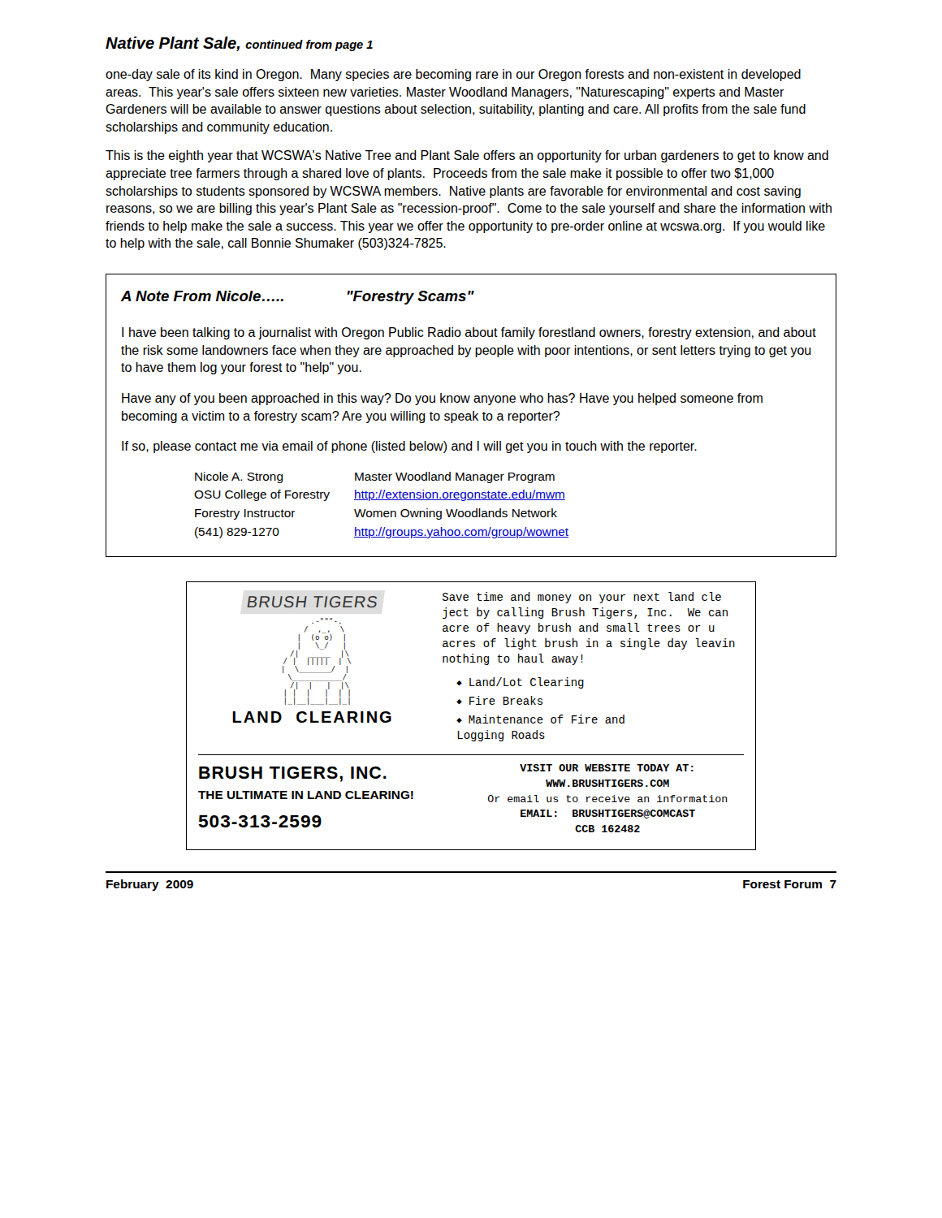Native Plant Sale, continued from page 1
one-day sale of its kind in Oregon. Many species are becoming rare in our Oregon forests and non-existent in developed areas. This year's sale offers sixteen new varieties. Master Woodland Managers, "Naturescaping" experts and Master Gardeners will be available to answer questions about selection, suitability, planting and care. All profits from the sale fund scholarships and community education.
This is the eighth year that WCSWA's Native Tree and Plant Sale offers an opportunity for urban gardeners to get to know and appreciate tree farmers through a shared love of plants. Proceeds from the sale make it possible to offer two $1,000 scholarships to students sponsored by WCSWA members. Native plants are favorable for environmental and cost saving reasons, so we are billing this year's Plant Sale as "recession-proof". Come to the sale yourself and share the information with friends to help make the sale a success. This year we offer the opportunity to pre-order online at wcswa.org. If you would like to help with the sale, call Bonnie Shumaker (503)324-7825.
A Note From Nicole….. "Forestry Scams"
I have been talking to a journalist with Oregon Public Radio about family forestland owners, forestry extension, and about the risk some landowners face when they are approached by people with poor intentions, or sent letters trying to get you to have them log your forest to "help" you.
Have any of you been approached in this way? Do you know anyone who has? Have you helped someone from becoming a victim to a forestry scam? Are you willing to speak to a reporter?
If so, please contact me via email of phone (listed below) and I will get you in touch with the reporter.
| Nicole A. Strong | Master Woodland Manager Program |
| OSU College of Forestry | http://extension.oregonstate.edu/mwm |
| Forestry Instructor | Women Owning Woodlands Network |
| (541) 829-1270 | http://groups.yahoo.com/group/wownet |
BRUSH TIGERS
.-"""-. / ,_, \ | (o o) | | \_/ | /| _____ |\ / | ||||| | \ | \_______/ | \___________/ /| | | |\ | | | | | | |_|__|___|__|_|
LAND CLEARING
Save time and money on your next land cle
ject by calling Brush Tigers, Inc. We can
acre of heavy brush and small trees or u
acres of light brush in a single day leavin
nothing to haul away!
Land/Lot Clearing
Fire Breaks
Maintenance of Fire and
Logging Roads
BRUSH TIGERS, INC.
THE ULTIMATE IN LAND CLEARING!
503-313-2599
VISIT OUR WEBSITE TODAY AT:
WWW.BRUSHTIGERS.COM
Or email us to receive an information
EMAIL: BRUSHTIGERS@COMCAST
CCB 162482
February 2009 Forest Forum 7